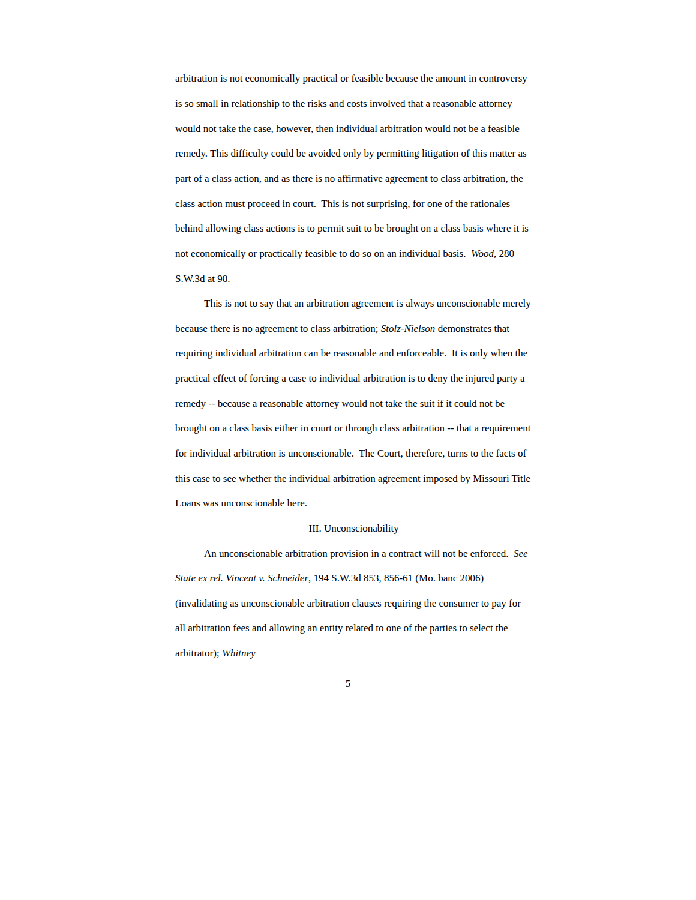arbitration is not economically practical or feasible because the amount in controversy is so small in relationship to the risks and costs involved that a reasonable attorney would not take the case, however, then individual arbitration would not be a feasible remedy. This difficulty could be avoided only by permitting litigation of this matter as part of a class action, and as there is no affirmative agreement to class arbitration, the class action must proceed in court. This is not surprising, for one of the rationales behind allowing class actions is to permit suit to be brought on a class basis where it is not economically or practically feasible to do so on an individual basis. Wood, 280 S.W.3d at 98.
This is not to say that an arbitration agreement is always unconscionable merely because there is no agreement to class arbitration; Stolz-Nielson demonstrates that requiring individual arbitration can be reasonable and enforceable. It is only when the practical effect of forcing a case to individual arbitration is to deny the injured party a remedy -- because a reasonable attorney would not take the suit if it could not be brought on a class basis either in court or through class arbitration -- that a requirement for individual arbitration is unconscionable. The Court, therefore, turns to the facts of this case to see whether the individual arbitration agreement imposed by Missouri Title Loans was unconscionable here.
III. Unconscionability
An unconscionable arbitration provision in a contract will not be enforced. See State ex rel. Vincent v. Schneider, 194 S.W.3d 853, 856-61 (Mo. banc 2006) (invalidating as unconscionable arbitration clauses requiring the consumer to pay for all arbitration fees and allowing an entity related to one of the parties to select the arbitrator); Whitney
5